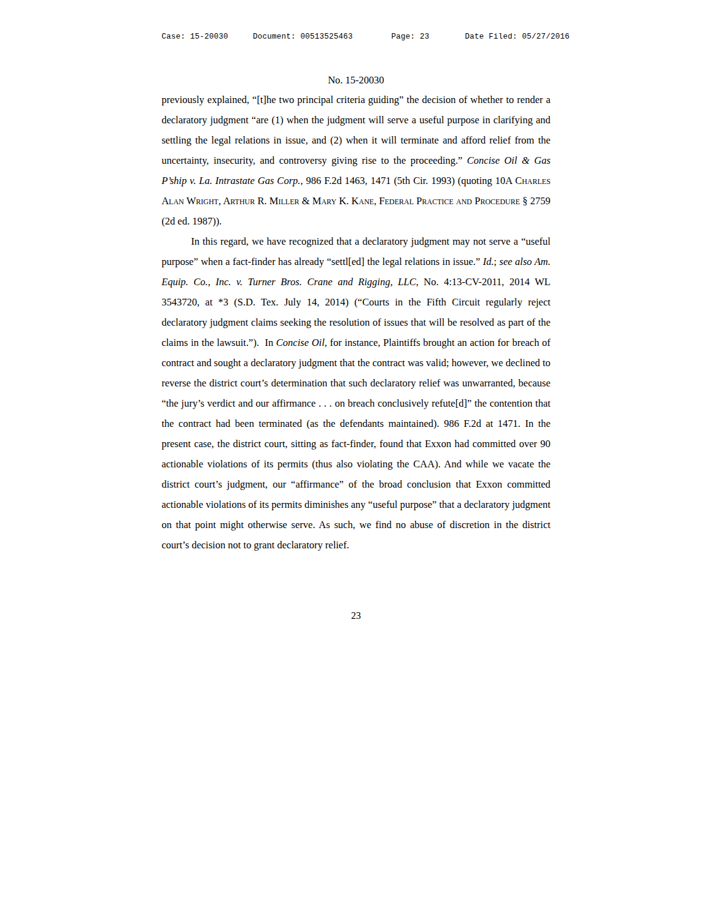Case: 15-20030 Document: 00513525463 Page: 23 Date Filed: 05/27/2016
No. 15-20030
previously explained, “[t]he two principal criteria guiding” the decision of whether to render a declaratory judgment “are (1) when the judgment will serve a useful purpose in clarifying and settling the legal relations in issue, and (2) when it will terminate and afford relief from the uncertainty, insecurity, and controversy giving rise to the proceeding.” Concise Oil & Gas P’ship v. La. Intrastate Gas Corp., 986 F.2d 1463, 1471 (5th Cir. 1993) (quoting 10A Charles Alan Wright, Arthur R. Miller & Mary K. Kane, Federal Practice and Procedure § 2759 (2d ed. 1987)).
In this regard, we have recognized that a declaratory judgment may not serve a “useful purpose” when a fact-finder has already “settl[ed] the legal relations in issue.” Id.; see also Am. Equip. Co., Inc. v. Turner Bros. Crane and Rigging, LLC, No. 4:13-CV-2011, 2014 WL 3543720, at *3 (S.D. Tex. July 14, 2014) (“Courts in the Fifth Circuit regularly reject declaratory judgment claims seeking the resolution of issues that will be resolved as part of the claims in the lawsuit.”). In Concise Oil, for instance, Plaintiffs brought an action for breach of contract and sought a declaratory judgment that the contract was valid; however, we declined to reverse the district court’s determination that such declaratory relief was unwarranted, because “the jury’s verdict and our affirmance . . . on breach conclusively refute[d]” the contention that the contract had been terminated (as the defendants maintained). 986 F.2d at 1471. In the present case, the district court, sitting as fact-finder, found that Exxon had committed over 90 actionable violations of its permits (thus also violating the CAA). And while we vacate the district court’s judgment, our “affirmance” of the broad conclusion that Exxon committed actionable violations of its permits diminishes any “useful purpose” that a declaratory judgment on that point might otherwise serve. As such, we find no abuse of discretion in the district court’s decision not to grant declaratory relief.
23